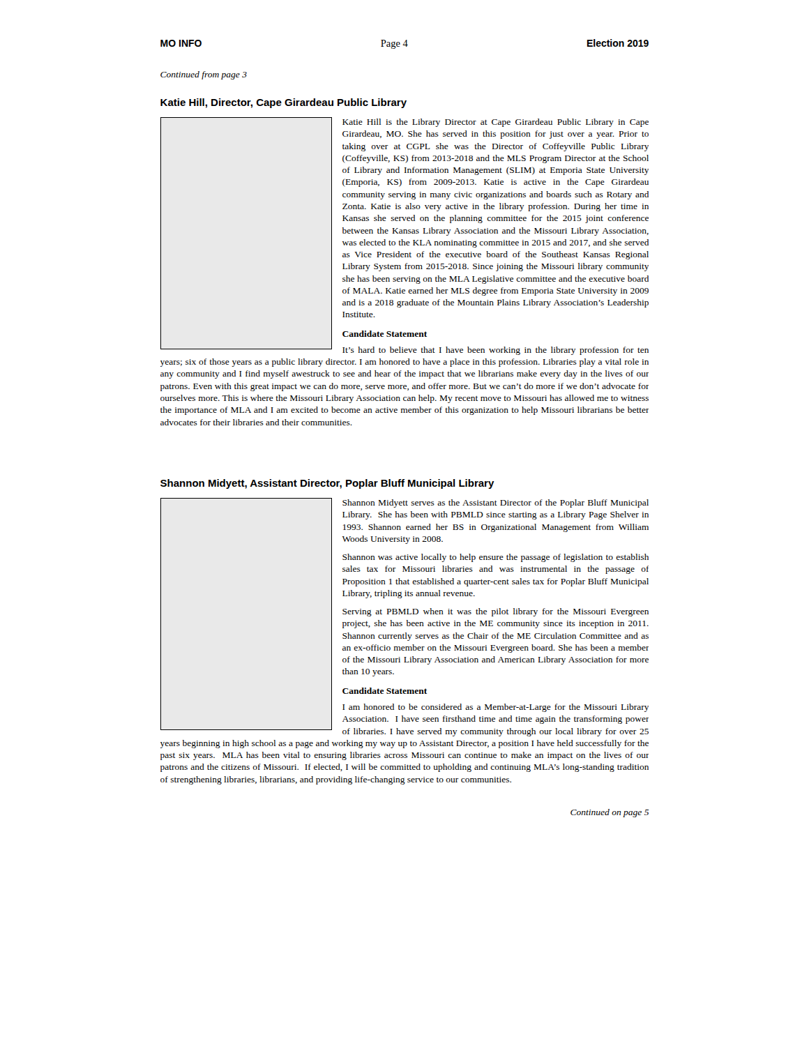MO INFO
Page 4
Election 2019
Continued from page 3
Katie Hill, Director, Cape Girardeau Public Library
Katie Hill is the Library Director at Cape Girardeau Public Library in Cape Girardeau, MO. She has served in this position for just over a year. Prior to taking over at CGPL she was the Director of Coffeyville Public Library (Coffeyville, KS) from 2013-2018 and the MLS Program Director at the School of Library and Information Management (SLIM) at Emporia State University (Emporia, KS) from 2009-2013. Katie is active in the Cape Girardeau community serving in many civic organizations and boards such as Rotary and Zonta. Katie is also very active in the library profession. During her time in Kansas she served on the planning committee for the 2015 joint conference between the Kansas Library Association and the Missouri Library Association, was elected to the KLA nominating committee in 2015 and 2017, and she served as Vice President of the executive board of the Southeast Kansas Regional Library System from 2015-2018. Since joining the Missouri library community she has been serving on the MLA Legislative committee and the executive board of MALA. Katie earned her MLS degree from Emporia State University in 2009 and is a 2018 graduate of the Mountain Plains Library Association’s Leadership Institute.
Candidate Statement
It’s hard to believe that I have been working in the library profession for ten years; six of those years as a public library director. I am honored to have a place in this profession. Libraries play a vital role in any community and I find myself awestruck to see and hear of the impact that we librarians make every day in the lives of our patrons. Even with this great impact we can do more, serve more, and offer more. But we can’t do more if we don’t advocate for ourselves more. This is where the Missouri Library Association can help. My recent move to Missouri has allowed me to witness the importance of MLA and I am excited to become an active member of this organization to help Missouri librarians be better advocates for their libraries and their communities.
Shannon Midyett, Assistant Director, Poplar Bluff Municipal Library
Shannon Midyett serves as the Assistant Director of the Poplar Bluff Municipal Library. She has been with PBMLD since starting as a Library Page Shelver in 1993. Shannon earned her BS in Organizational Management from William Woods University in 2008.
Shannon was active locally to help ensure the passage of legislation to establish sales tax for Missouri libraries and was instrumental in the passage of Proposition 1 that established a quarter-cent sales tax for Poplar Bluff Municipal Library, tripling its annual revenue.
Serving at PBMLD when it was the pilot library for the Missouri Evergreen project, she has been active in the ME community since its inception in 2011. Shannon currently serves as the Chair of the ME Circulation Committee and as an ex-officio member on the Missouri Evergreen board. She has been a member of the Missouri Library Association and American Library Association for more than 10 years.
Candidate Statement
I am honored to be considered as a Member-at-Large for the Missouri Library Association. I have seen firsthand time and time again the transforming power of libraries. I have served my community through our local library for over 25 years beginning in high school as a page and working my way up to Assistant Director, a position I have held successfully for the past six years. MLA has been vital to ensuring libraries across Missouri can continue to make an impact on the lives of our patrons and the citizens of Missouri. If elected, I will be committed to upholding and continuing MLA’s long-standing tradition of strengthening libraries, librarians, and providing life-changing service to our communities.
Continued on page 5